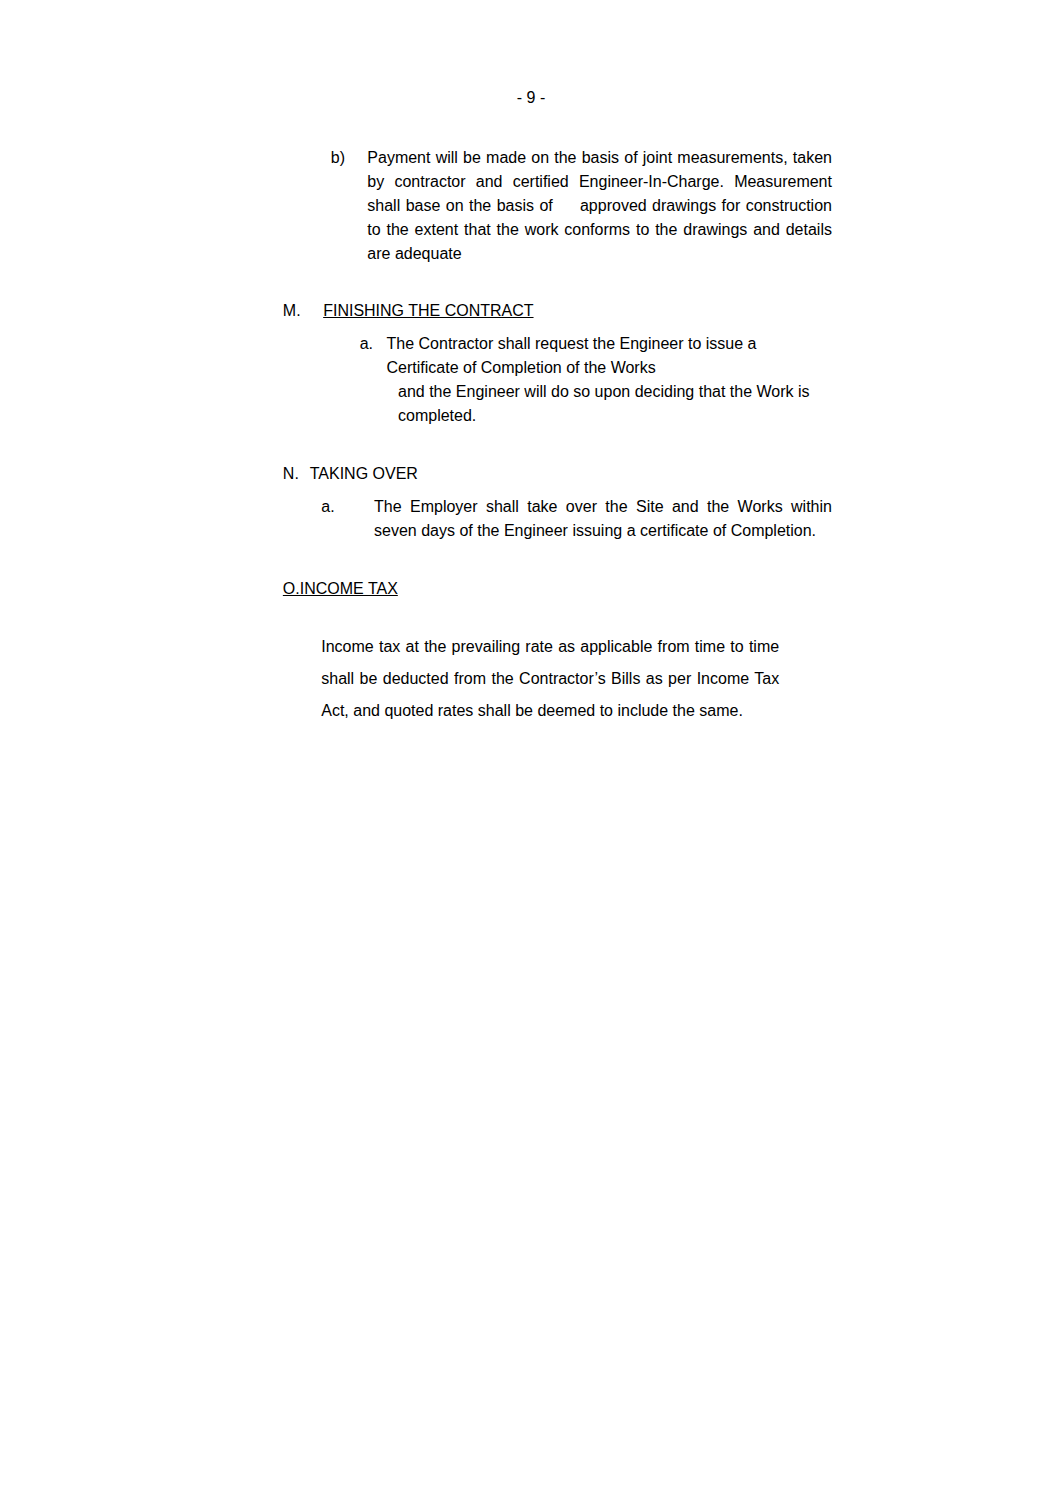- 9 -
b) Payment will be made on the basis of joint measurements, taken by contractor and certified Engineer-In-Charge. Measurement shall base on the basis of approved drawings for construction to the extent that the work conforms to the drawings and details are adequate
M. FINISHING THE CONTRACT
a. The Contractor shall request the Engineer to issue a Certificate of Completion of the Works and the Engineer will do so upon deciding that the Work is completed.
N. TAKING OVER
a. The Employer shall take over the Site and the Works within seven days of the Engineer issuing a certificate of Completion.
O.INCOME TAX
Income tax at the prevailing rate as applicable from time to time shall be deducted from the Contractor’s Bills as per Income Tax Act, and quoted rates shall be deemed to include the same.